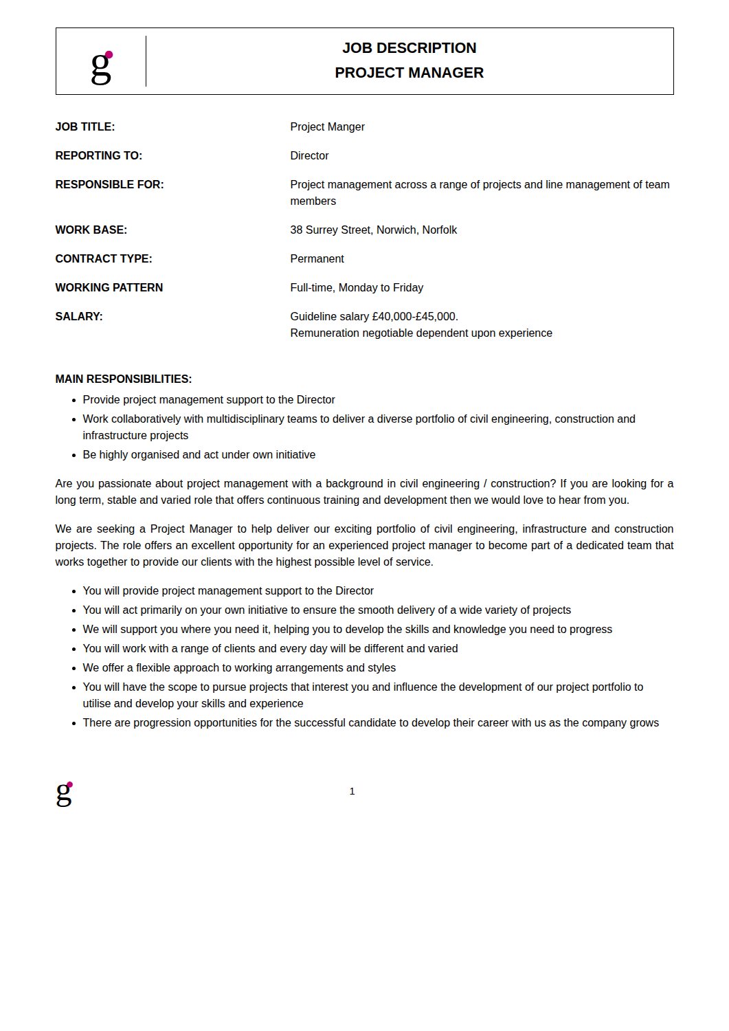g●
JOB DESCRIPTION
PROJECT MANAGER
| JOB TITLE: | Project Manger |
| REPORTING TO: | Director |
| RESPONSIBLE FOR: | Project management across a range of projects and line management of team members |
| WORK BASE: | 38 Surrey Street, Norwich, Norfolk |
| CONTRACT TYPE: | Permanent |
| WORKING PATTERN | Full-time, Monday to Friday |
| SALARY: | Guideline salary £40,000-£45,000. Remuneration negotiable dependent upon experience |
MAIN RESPONSIBILITIES:
Provide project management support to the Director
Work collaboratively with multidisciplinary teams to deliver a diverse portfolio of civil engineering, construction and infrastructure projects
Be highly organised and act under own initiative
Are you passionate about project management with a background in civil engineering / construction? If you are looking for a long term, stable and varied role that offers continuous training and development then we would love to hear from you.
We are seeking a Project Manager to help deliver our exciting portfolio of civil engineering, infrastructure and construction projects. The role offers an excellent opportunity for an experienced project manager to become part of a dedicated team that works together to provide our clients with the highest possible level of service.
You will provide project management support to the Director
You will act primarily on your own initiative to ensure the smooth delivery of a wide variety of projects
We will support you where you need it, helping you to develop the skills and knowledge you need to progress
You will work with a range of clients and every day will be different and varied
We offer a flexible approach to working arrangements and styles
You will have the scope to pursue projects that interest you and influence the development of our project portfolio to utilise and develop your skills and experience
There are progression opportunities for the successful candidate to develop their career with us as the company grows
g●
1